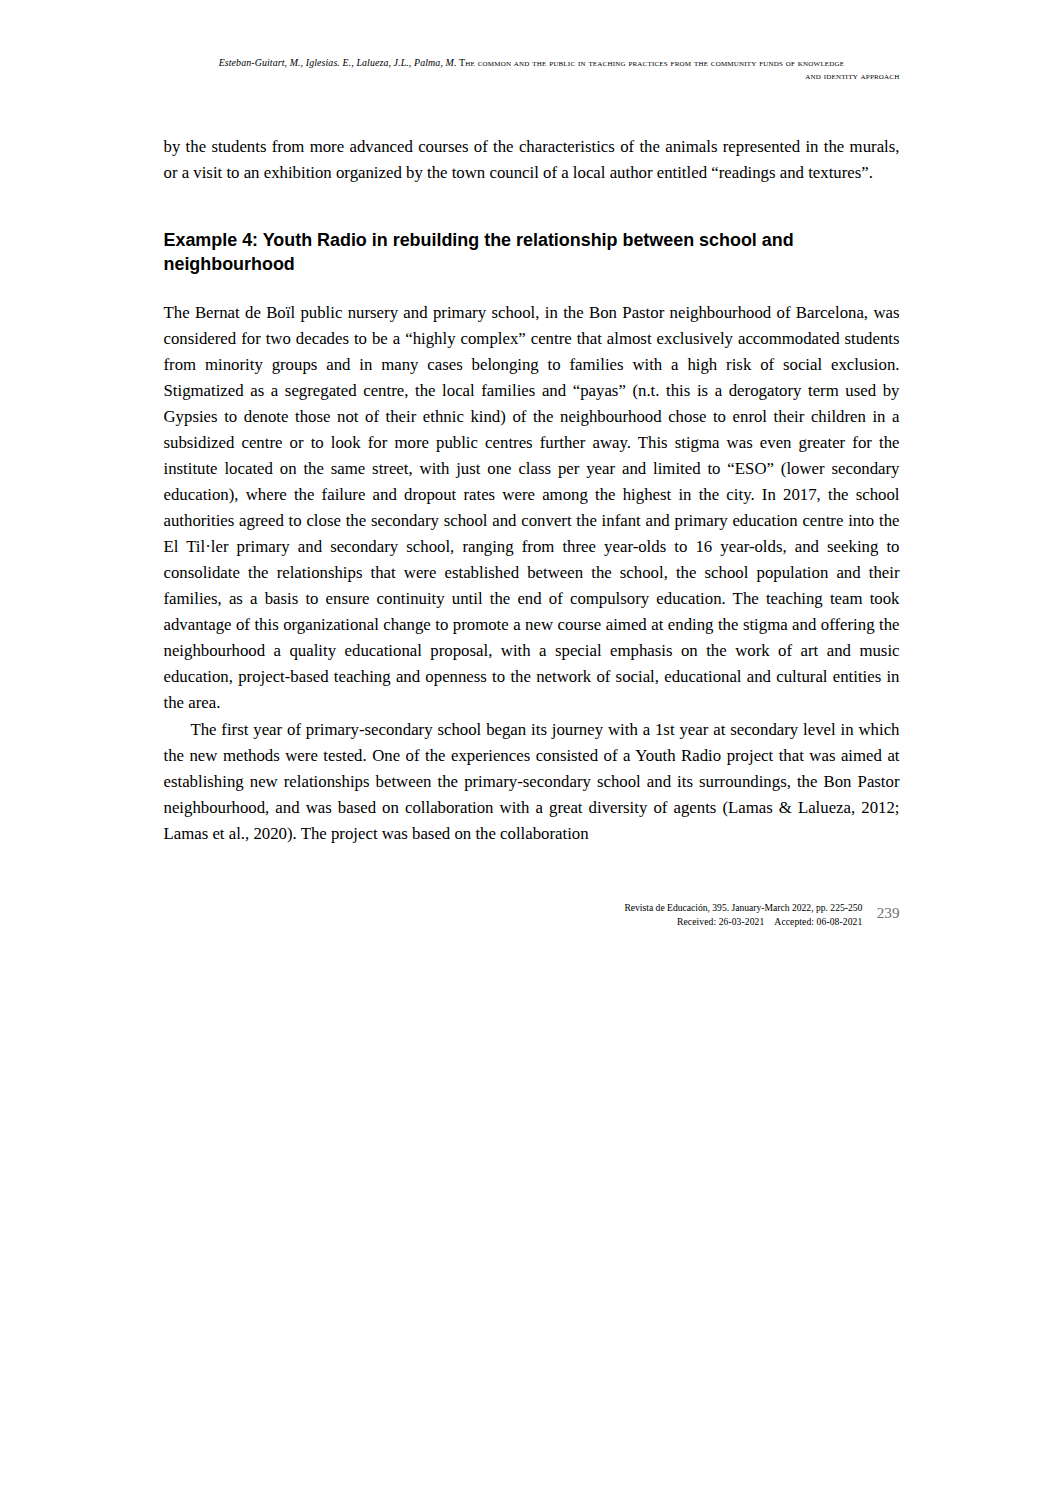Esteban-Guitart, M., Iglesias. E., Lalueza, J.L., Palma, M. The common and the public in teaching practices from the community funds of knowledge and identity approach
by the students from more advanced courses of the characteristics of the animals represented in the murals, or a visit to an exhibition organized by the town council of a local author entitled “readings and textures”.
Example 4: Youth Radio in rebuilding the relationship between school and neighbourhood
The Bernat de Boïl public nursery and primary school, in the Bon Pastor neighbourhood of Barcelona, was considered for two decades to be a “highly complex” centre that almost exclusively accommodated students from minority groups and in many cases belonging to families with a high risk of social exclusion. Stigmatized as a segregated centre, the local families and “payas” (n.t. this is a derogatory term used by Gypsies to denote those not of their ethnic kind) of the neighbourhood chose to enrol their children in a subsidized centre or to look for more public centres further away. This stigma was even greater for the institute located on the same street, with just one class per year and limited to “ESO” (lower secondary education), where the failure and dropout rates were among the highest in the city. In 2017, the school authorities agreed to close the secondary school and convert the infant and primary education centre into the El Til·ler primary and secondary school, ranging from three year-olds to 16 year-olds, and seeking to consolidate the relationships that were established between the school, the school population and their families, as a basis to ensure continuity until the end of compulsory education. The teaching team took advantage of this organizational change to promote a new course aimed at ending the stigma and offering the neighbourhood a quality educational proposal, with a special emphasis on the work of art and music education, project-based teaching and openness to the network of social, educational and cultural entities in the area.
The first year of primary-secondary school began its journey with a 1st year at secondary level in which the new methods were tested. One of the experiences consisted of a Youth Radio project that was aimed at establishing new relationships between the primary-secondary school and its surroundings, the Bon Pastor neighbourhood, and was based on collaboration with a great diversity of agents (Lamas & Lalueza, 2012; Lamas et al., 2020). The project was based on the collaboration
Revista de Educación, 395. January-March 2022, pp. 225-250
Received: 26-03-2021 Accepted: 06-08-2021
239